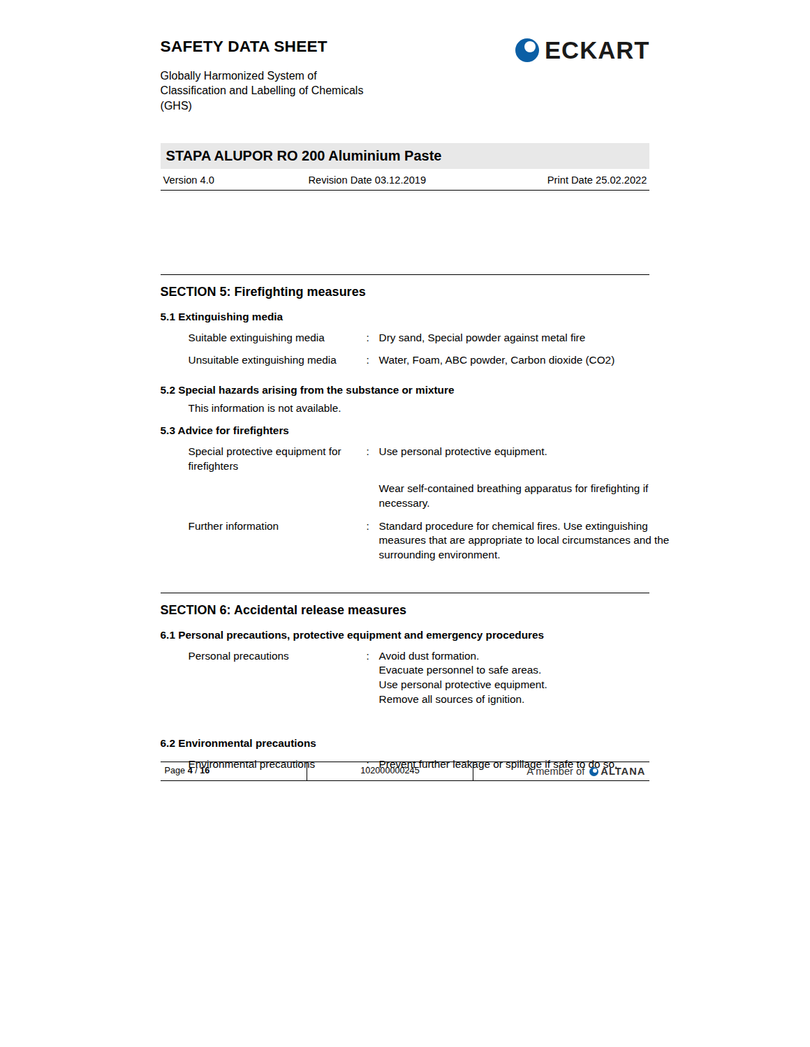SAFETY DATA SHEET
Globally Harmonized System of Classification and Labelling of Chemicals (GHS)
ECKART
STAPA ALUPOR RO 200 Aluminium Paste
Version 4.0 Revision Date 03.12.2019 Print Date 25.02.2022
SECTION 5: Firefighting measures
5.1 Extinguishing media
| Suitable extinguishing media | : | Dry sand, Special powder against metal fire |
| Unsuitable extinguishing media | : | Water, Foam, ABC powder, Carbon dioxide (CO2) |
5.2 Special hazards arising from the substance or mixture
This information is not available.
5.3 Advice for firefighters
| Special protective equipment for firefighters | : | Use personal protective equipment. |
| | | Wear self-contained breathing apparatus for firefighting if necessary. |
| Further information | : | Standard procedure for chemical fires. Use extinguishing measures that are appropriate to local circumstances and the surrounding environment. |
SECTION 6: Accidental release measures
6.1 Personal precautions, protective equipment and emergency procedures
| Personal precautions | : | Avoid dust formation. Evacuate personnel to safe areas. Use personal protective equipment. Remove all sources of ignition. |
6.2 Environmental precautions
| Environmental precautions | : | Prevent further leakage or spillage if safe to do so. |
Page 4 / 16
102000000245
A member of ALTANA